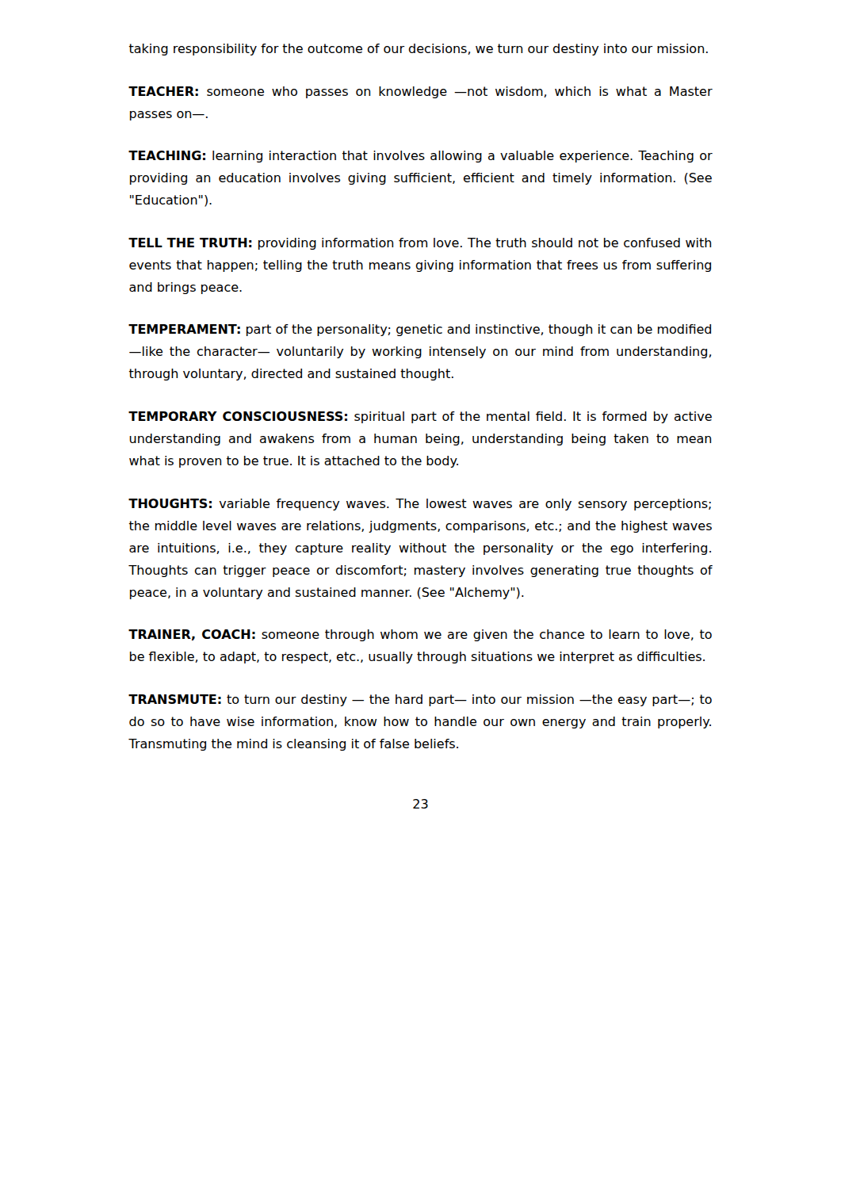taking responsibility for the outcome of our decisions, we turn our destiny into our mission.
TEACHER:
someone who passes on knowledge —not wisdom, which is what a Master passes on—.
TEACHING:
learning interaction that involves allowing a valuable experience. Teaching or providing an education involves giving sufficient, efficient and timely information. (See "Education").
TELL THE TRUTH:
providing information from love. The truth should not be confused with events that happen; telling the truth means giving information that frees us from suffering and brings peace.
TEMPERAMENT:
part of the personality; genetic and instinctive, though it can be modified —like the character— voluntarily by working intensely on our mind from understanding, through voluntary, directed and sustained thought.
TEMPORARY CONSCIOUSNESS:
spiritual part of the mental field. It is formed by active understanding and awakens from a human being, understanding being taken to mean what is proven to be true. It is attached to the body.
THOUGHTS:
variable frequency waves. The lowest waves are only sensory perceptions; the middle level waves are relations, judgments, comparisons, etc.; and the highest waves are intuitions, i.e., they capture reality without the personality or the ego interfering. Thoughts can trigger peace or discomfort; mastery involves generating true thoughts of peace, in a voluntary and sustained manner. (See "Alchemy").
TRAINER, COACH:
someone through whom we are given the chance to learn to love, to be flexible, to adapt, to respect, etc., usually through situations we interpret as difficulties.
TRANSMUTE:
to turn our destiny — the hard part— into our mission —the easy part—; to do so to have wise information, know how to handle our own energy and train properly. Transmuting the mind is cleansing it of false beliefs.
23